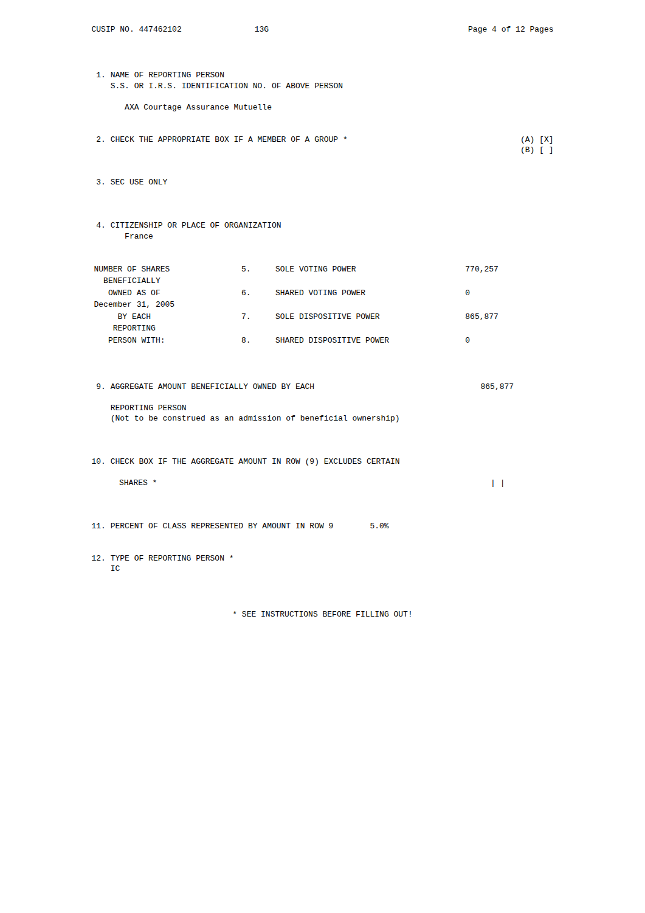CUSIP NO. 447462102 13G Page 4 of 12 Pages
1. NAME OF REPORTING PERSON S.S. OR I.R.S. IDENTIFICATION NO. OF ABOVE PERSON AXA Courtage Assurance Mutuelle
2. CHECK THE APPROPRIATE BOX IF A MEMBER OF A GROUP * (A) [X] (B) [ ]
3. SEC USE ONLY
4. CITIZENSHIP OR PLACE OF ORGANIZATION France
| NUMBER OF SHARES | 5. | SOLE VOTING POWER | 770,257 |
| BENEFICIALLY | | | |
| OWNED AS OF | 6. | SHARED VOTING POWER | 0 |
| December 31, 2005 | | | |
| BY EACH | 7. | SOLE DISPOSITIVE POWER | 865,877 |
| REPORTING | | | |
| PERSON WITH: | 8. | SHARED DISPOSITIVE POWER | 0 |
9. AGGREGATE AMOUNT BENEFICIALLY OWNED BY EACH 865,877
REPORTING PERSON (Not to be construed as an admission of beneficial ownership)
10. CHECK BOX IF THE AGGREGATE AMOUNT IN ROW (9) EXCLUDES CERTAIN
SHARES * | |
11. PERCENT OF CLASS REPRESENTED BY AMOUNT IN ROW 9 5.0%
12. TYPE OF REPORTING PERSON * IC
* SEE INSTRUCTIONS BEFORE FILLING OUT!